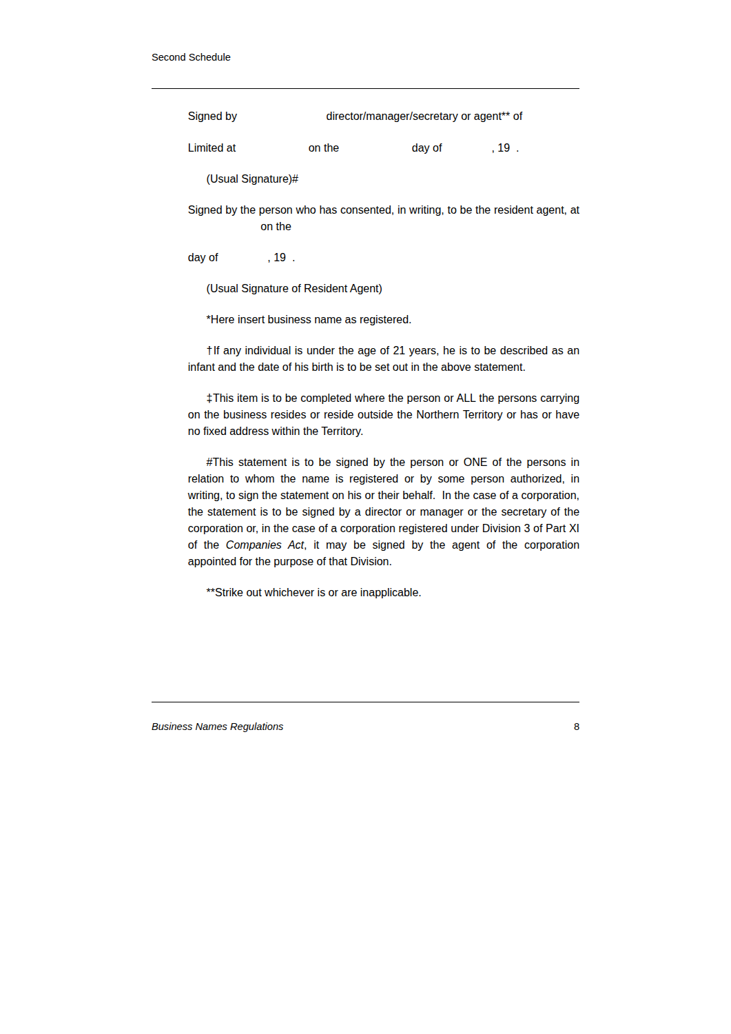Second Schedule
Signed by director/manager/secretary or agent** of
Limited at on the day of , 19 .
(Usual Signature)#
Signed by the person who has consented, in writing, to be the resident agent, at on the
day of , 19 .
(Usual Signature of Resident Agent)
*Here insert business name as registered.
†If any individual is under the age of 21 years, he is to be described as an infant and the date of his birth is to be set out in the above statement.
‡This item is to be completed where the person or ALL the persons carrying on the business resides or reside outside the Northern Territory or has or have no fixed address within the Territory.
#This statement is to be signed by the person or ONE of the persons in relation to whom the name is registered or by some person authorized, in writing, to sign the statement on his or their behalf. In the case of a corporation, the statement is to be signed by a director or manager or the secretary of the corporation or, in the case of a corporation registered under Division 3 of Part XI of the Companies Act, it may be signed by the agent of the corporation appointed for the purpose of that Division.
**Strike out whichever is or are inapplicable.
Business Names Regulations 8